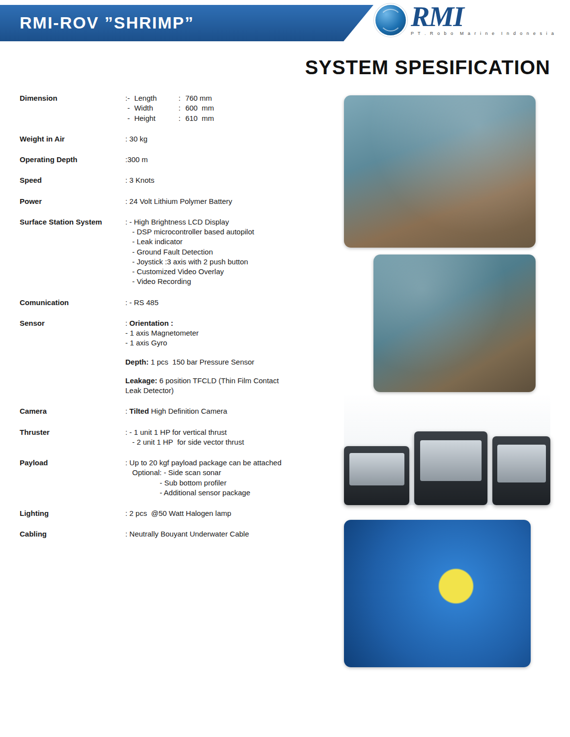RMI-ROV ”SHRIMP”
RMI
P T . R o b o M a r i n e I n d o n e s i a
SYSTEM SPESIFICATION
| Dimension | : - Length : 760 mm - Width : 600 mm - Height : 610 mm |
| Weight in Air | : 30 kg |
| Operating Depth | :300 m |
| Speed | : 3 Knots |
| Power | : 24 Volt Lithium Polymer Battery |
| Surface Station System | : - High Brightness LCD Display - DSP microcontroller based autopilot - Leak indicator - Ground Fault Detection - Joystick :3 axis with 2 push button - Customized Video Overlay - Video Recording |
| Comunication | : - RS 485 |
| Sensor | : Orientation : - 1 axis Magnetometer - 1 axis Gyro Depth: 1 pcs 150 bar Pressure Sensor Leakage: 6 position TFCLD (Thin Film Contact Leak Detector) |
| Camera | : Tilted High Definition Camera |
| Thruster | : - 1 unit 1 HP for vertical thrust - 2 unit 1 HP for side vector thrust |
| Payload | : Up to 20 kgf payload package can be attached Optional: - Side scan sonar - Sub bottom profiler - Additional sensor package |
| Lighting | : 2 pcs @50 Watt Halogen lamp |
| Cabling | : Neutrally Bouyant Underwater Cable |
Underwater photo 1
Underwater photo 2
ROV underwater